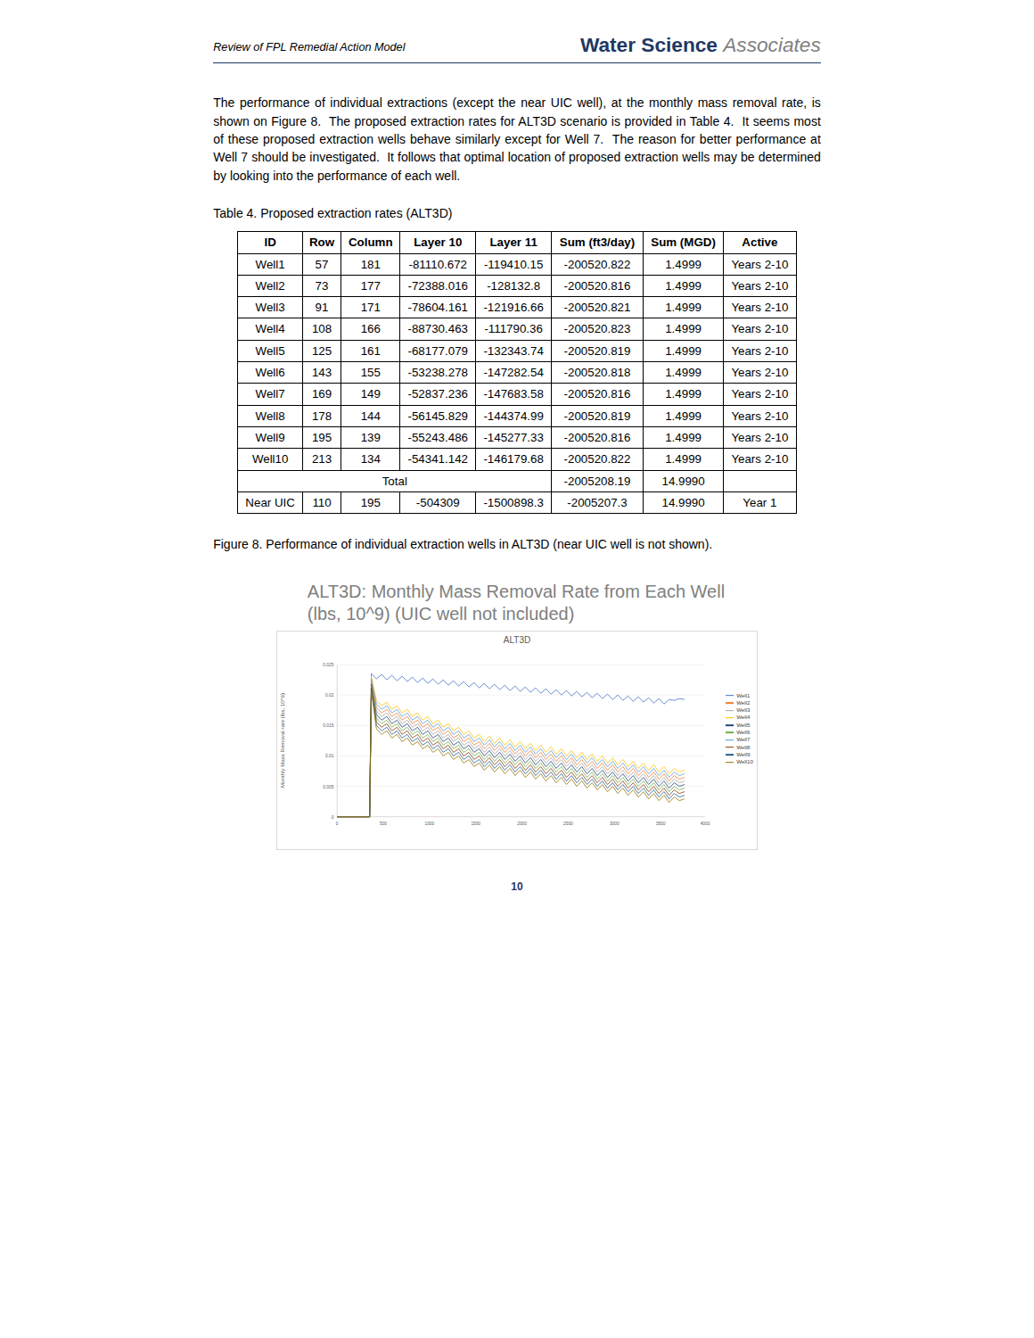Review of FPL Remedial Action Model
Water Science Associates
The performance of individual extractions (except the near UIC well), at the monthly mass removal rate, is shown on Figure 8. The proposed extraction rates for ALT3D scenario is provided in Table 4. It seems most of these proposed extraction wells behave similarly except for Well 7. The reason for better performance at Well 7 should be investigated. It follows that optimal location of proposed extraction wells may be determined by looking into the performance of each well.
Table 4. Proposed extraction rates (ALT3D)
| ID | Row | Column | Layer 10 | Layer 11 | Sum (ft3/day) | Sum (MGD) | Active |
| --- | --- | --- | --- | --- | --- | --- | --- |
| Well1 | 57 | 181 | -81110.672 | -119410.15 | -200520.822 | 1.4999 | Years 2-10 |
| Well2 | 73 | 177 | -72388.016 | -128132.8 | -200520.816 | 1.4999 | Years 2-10 |
| Well3 | 91 | 171 | -78604.161 | -121916.66 | -200520.821 | 1.4999 | Years 2-10 |
| Well4 | 108 | 166 | -88730.463 | -111790.36 | -200520.823 | 1.4999 | Years 2-10 |
| Well5 | 125 | 161 | -68177.079 | -132343.74 | -200520.819 | 1.4999 | Years 2-10 |
| Well6 | 143 | 155 | -53238.278 | -147282.54 | -200520.818 | 1.4999 | Years 2-10 |
| Well7 | 169 | 149 | -52837.236 | -147683.58 | -200520.816 | 1.4999 | Years 2-10 |
| Well8 | 178 | 144 | -56145.829 | -144374.99 | -200520.819 | 1.4999 | Years 2-10 |
| Well9 | 195 | 139 | -55243.486 | -145277.33 | -200520.816 | 1.4999 | Years 2-10 |
| Well10 | 213 | 134 | -54341.142 | -146179.68 | -200520.822 | 1.4999 | Years 2-10 |
| Total | -2005208.19 | 14.9990 | |
| Near UIC | 110 | 195 | -504309 | -1500898.3 | -2005207.3 | 14.9990 | Year 1 |
Figure 8. Performance of individual extraction wells in ALT3D (near UIC well is not shown).
ALT3D: Monthly Mass Removal Rate from Each Well (lbs, 10^9) (UIC well not included)
ALT3D
Monthly Mass Removal rate (lbs, 10^9)
0.025 0.02 0.015 0.01 0.005 0 0 500 1000 1500 2000 2500 3000 3500 4000
Well1
Well2
Well3
Well4
Well5
Well6
Well7
Well8
Well9
Well10
Axis Title
10